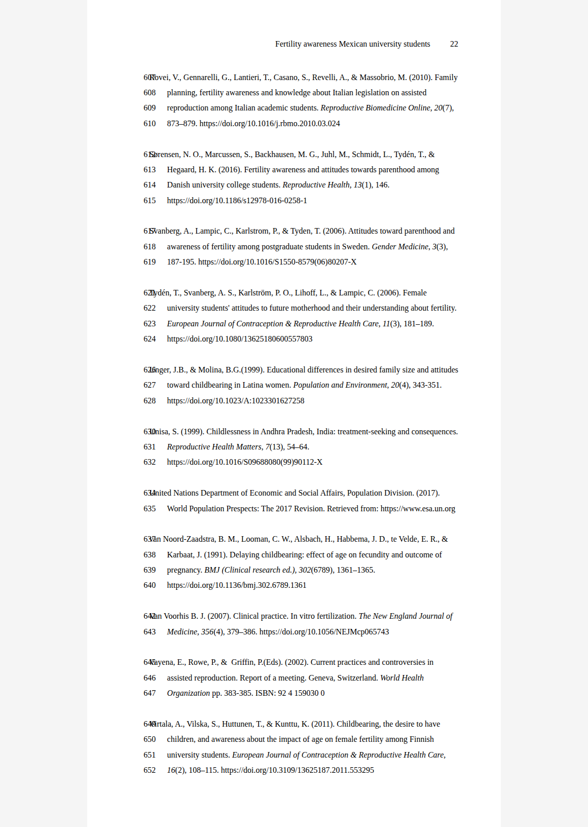Fertility awareness Mexican university students 22
607 608 609 610 Rovei, V., Gennarelli, G., Lantieri, T., Casano, S., Revelli, A., & Massobrio, M. (2010). Family planning, fertility awareness and knowledge about Italian legislation on assisted reproduction among Italian academic students. Reproductive Biomedicine Online, 20(7), 873–879. https://doi.org/10.1016/j.rbmo.2010.03.024
612 613 614 615 Sørensen, N. O., Marcussen, S., Backhausen, M. G., Juhl, M., Schmidt, L., Tydén, T., & Hegaard, H. K. (2016). Fertility awareness and attitudes towards parenthood among Danish university college students. Reproductive Health, 13(1), 146. https://doi.org/10.1186/s12978-016-0258-1
617 618 619 Svanberg, A., Lampic, C., Karlstrom, P., & Tyden, T. (2006). Attitudes toward parenthood and awareness of fertility among postgraduate students in Sweden. Gender Medicine, 3(3), 187-195. https://doi.org/10.1016/S1550-8579(06)80207-X
621 622 623 624 Tydén, T., Svanberg, A. S., Karlström, P. O., Lihoff, L., & Lampic, C. (2006). Female university students' attitudes to future motherhood and their understanding about fertility. European Journal of Contraception & Reproductive Health Care, 11(3), 181–189. https://doi.org/10.1080/13625180600557803
626 627 628 Unger, J.B., & Molina, B.G.(1999). Educational differences in desired family size and attitudes toward childbearing in Latina women. Population and Environment, 20(4), 343-351. https://doi.org/10.1023/A:1023301627258
630 631 632 Unisa, S. (1999). Childlessness in Andhra Pradesh, India: treatment-seeking and consequences. Reproductive Health Matters, 7(13), 54–64. https://doi.org/10.1016/S09688080(99)90112-X
634 635 United Nations Department of Economic and Social Affairs, Population Division. (2017). World Population Prespects: The 2017 Revision. Retrieved from: https://www.esa.un.org
637 638 639 640 van Noord-Zaadstra, B. M., Looman, C. W., Alsbach, H., Habbema, J. D., te Velde, E. R., & Karbaat, J. (1991). Delaying childbearing: effect of age on fecundity and outcome of pregnancy. BMJ (Clinical research ed.), 302(6789), 1361–1365. https://doi.org/10.1136/bmj.302.6789.1361
642 643 Van Voorhis B. J. (2007). Clinical practice. In vitro fertilization. The New England Journal of Medicine, 356(4), 379–386. https://doi.org/10.1056/NEJMcp065743
645 646 647 Vayena, E., Rowe, P., & Griffin, P.(Eds). (2002). Current practices and controversies in assisted reproduction. Report of a meeting. Geneva, Switzerland. World Health Organization pp. 383-385. ISBN: 92 4 159030 0
649 650 651 652 Virtala, A., Vilska, S., Huttunen, T., & Kunttu, K. (2011). Childbearing, the desire to have children, and awareness about the impact of age on female fertility among Finnish university students. European Journal of Contraception & Reproductive Health Care, 16(2), 108–115. https://doi.org/10.3109/13625187.2011.553295